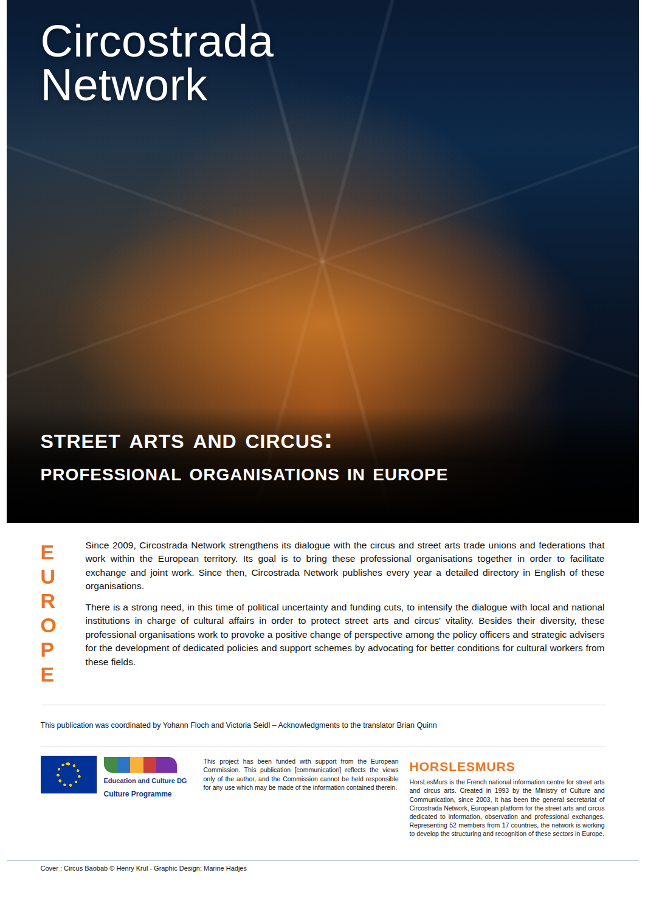Circostrada Network
Street Arts and Circus: Professional Organisations in Europe
EUROPE
Since 2009, Circostrada Network strengthens its dialogue with the circus and street arts trade unions and federations that work within the European territory. Its goal is to bring these professional organisations together in order to facilitate exchange and joint work. Since then, Circostrada Network publishes every year a detailed directory in English of these organisations.
There is a strong need, in this time of political uncertainty and funding cuts, to intensify the dialogue with local and national institutions in charge of cultural affairs in order to protect street arts and circus' vitality. Besides their diversity, these professional organisations work to provoke a positive change of perspective among the policy officers and strategic advisers for the development of dedicated policies and support schemes by advocating for better conditions for cultural workers from these fields.
This publication was coordinated by Yohann Floch and Victoria Seidl – Acknowledgments to the translator Brian Quinn
Education and Culture DG
Culture Programme
This project has been funded with support from the European Commission. This publication [communication] reflects the views only of the author, and the Commission cannot be held responsible for any use which may be made of the information contained therein.
HorsLesMurs
HorsLesMurs is the French national information centre for street arts and circus arts. Created in 1993 by the Ministry of Culture and Communication, since 2003, it has been the general secretariat of Circostrada Network, European platform for the street arts and circus dedicated to information, observation and professional exchanges. Representing 52 members from 17 countries, the network is working to develop the structuring and recognition of these sectors in Europe.
Cover : Circus Baobab © Henry Krul - Graphic Design: Marine Hadjes